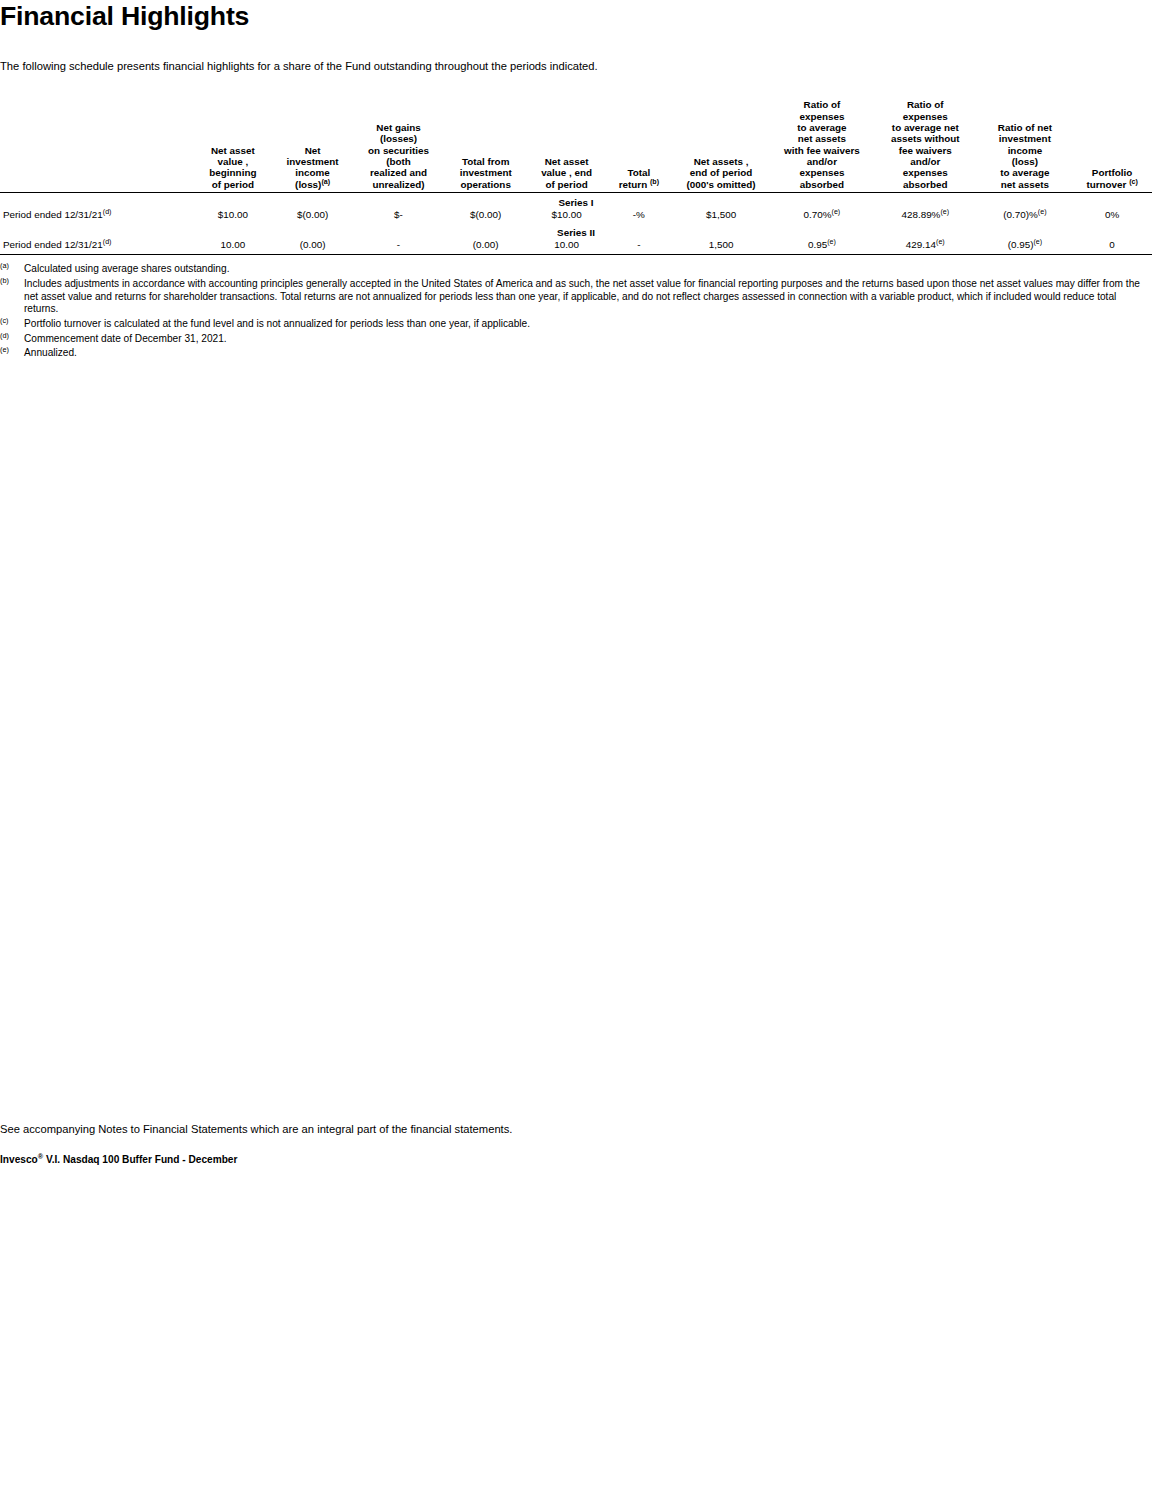Financial Highlights
The following schedule presents financial highlights for a share of the Fund outstanding throughout the periods indicated.
| | Net asset value , beginning of period | Net investment income (loss) (a) | Net gains (losses) on securities (both realized and unrealized) | Total from investment operations | Net asset value , end of period | Total return (b) | Net assets , end of period (000's omitted) | Ratio of expenses to average net assets with fee waivers and/or expenses absorbed | Ratio of expenses to average net assets without fee waivers and/or expenses absorbed | Ratio of net investment income (loss) to average net assets | Portfolio turnover (c) |
| --- | --- | --- | --- | --- | --- | --- | --- | --- | --- | --- | --- |
| Series I |
| Period ended 12/31/21 (d) | $10.00 | $(0.00) | $- | $(0.00) | $10.00 | -% | $1,500 | 0.70% (e) | 428.89% (e) | (0.70)% (e) | 0% |
| Series II |
| Period ended 12/31/21 (d) | 10.00 | (0.00) | - | (0.00) | 10.00 | - | 1,500 | 0.95 (e) | 429.14 (e) | (0.95) (e) | 0 |
| (a) | Calculated using average shares outstanding. |
| (b) | Includes adjustments in accordance with accounting principles generally accepted in the United States of America and as such, the net asset value for financial reporting purposes and the returns based upon those net asset values may differ from the net asset value and returns for shareholder transactions. Total returns are not annualized for periods less than one year, if applicable, and do not reflect charges assessed in connection with a variable product, which if included would reduce total returns. |
| (c) | Portfolio turnover is calculated at the fund level and is not annualized for periods less than one year, if applicable. |
| (d) | Commencement date of December 31, 2021. |
| (e) | Annualized. |
See accompanying Notes to Financial Statements which are an integral part of the financial statements.
Invesco® V.I. Nasdaq 100 Buffer Fund - December